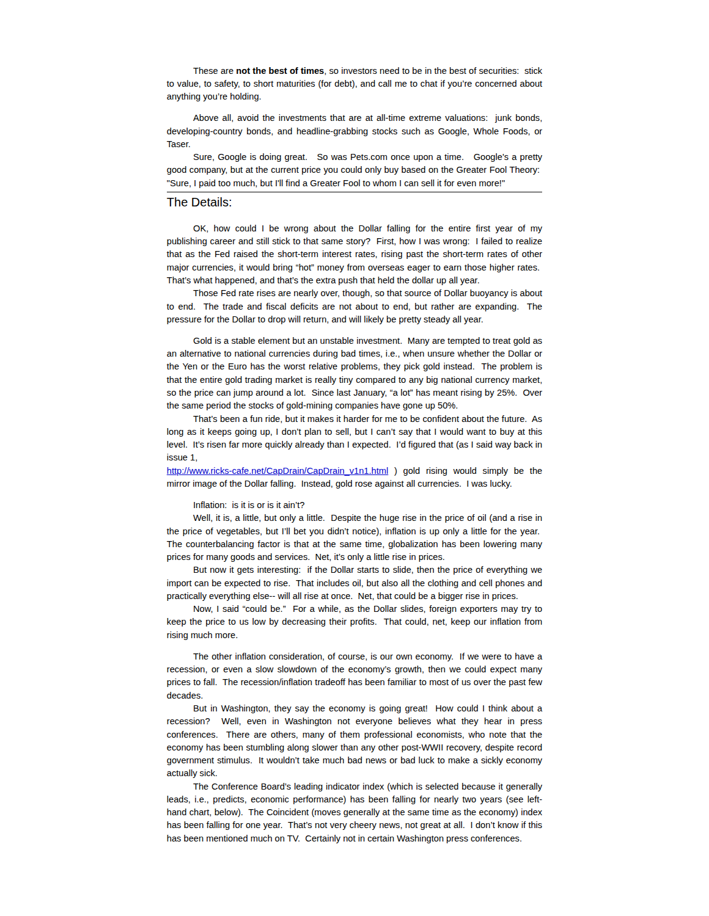These are not the best of times, so investors need to be in the best of securities: stick to value, to safety, to short maturities (for debt), and call me to chat if you’re concerned about anything you’re holding.
Above all, avoid the investments that are at all-time extreme valuations: junk bonds, developing-country bonds, and headline-grabbing stocks such as Google, Whole Foods, or Taser.
Sure, Google is doing great. So was Pets.com once upon a time. Google's a pretty good company, but at the current price you could only buy based on the Greater Fool Theory: "Sure, I paid too much, but I'll find a Greater Fool to whom I can sell it for even more!"
The Details:
OK, how could I be wrong about the Dollar falling for the entire first year of my publishing career and still stick to that same story? First, how I was wrong: I failed to realize that as the Fed raised the short-term interest rates, rising past the short-term rates of other major currencies, it would bring “hot” money from overseas eager to earn those higher rates. That’s what happened, and that’s the extra push that held the dollar up all year.
Those Fed rate rises are nearly over, though, so that source of Dollar buoyancy is about to end. The trade and fiscal deficits are not about to end, but rather are expanding. The pressure for the Dollar to drop will return, and will likely be pretty steady all year.
Gold is a stable element but an unstable investment. Many are tempted to treat gold as an alternative to national currencies during bad times, i.e., when unsure whether the Dollar or the Yen or the Euro has the worst relative problems, they pick gold instead. The problem is that the entire gold trading market is really tiny compared to any big national currency market, so the price can jump around a lot. Since last January, “a lot” has meant rising by 25%. Over the same period the stocks of gold-mining companies have gone up 50%.
That’s been a fun ride, but it makes it harder for me to be confident about the future. As long as it keeps going up, I don’t plan to sell, but I can’t say that I would want to buy at this level. It’s risen far more quickly already than I expected. I’d figured that (as I said way back in issue 1,
http://www.ricks-cafe.net/CapDrain/CapDrain_v1n1.html ) gold rising would simply be the mirror image of the Dollar falling. Instead, gold rose against all currencies. I was lucky.
Inflation: is it is or is it ain’t?
Well, it is, a little, but only a little. Despite the huge rise in the price of oil (and a rise in the price of vegetables, but I’ll bet you didn’t notice), inflation is up only a little for the year. The counterbalancing factor is that at the same time, globalization has been lowering many prices for many goods and services. Net, it’s only a little rise in prices.
But now it gets interesting: if the Dollar starts to slide, then the price of everything we import can be expected to rise. That includes oil, but also all the clothing and cell phones and practically everything else-- will all rise at once. Net, that could be a bigger rise in prices.
Now, I said “could be.” For a while, as the Dollar slides, foreign exporters may try to keep the price to us low by decreasing their profits. That could, net, keep our inflation from rising much more.
The other inflation consideration, of course, is our own economy. If we were to have a recession, or even a slow slowdown of the economy’s growth, then we could expect many prices to fall. The recession/inflation tradeoff has been familiar to most of us over the past few decades.
But in Washington, they say the economy is going great! How could I think about a recession? Well, even in Washington not everyone believes what they hear in press conferences. There are others, many of them professional economists, who note that the economy has been stumbling along slower than any other post-WWII recovery, despite record government stimulus. It wouldn’t take much bad news or bad luck to make a sickly economy actually sick.
The Conference Board’s leading indicator index (which is selected because it generally leads, i.e., predicts, economic performance) has been falling for nearly two years (see left-hand chart, below). The Coincident (moves generally at the same time as the economy) index has been falling for one year. That’s not very cheery news, not great at all. I don’t know if this has been mentioned much on TV. Certainly not in certain Washington press conferences.